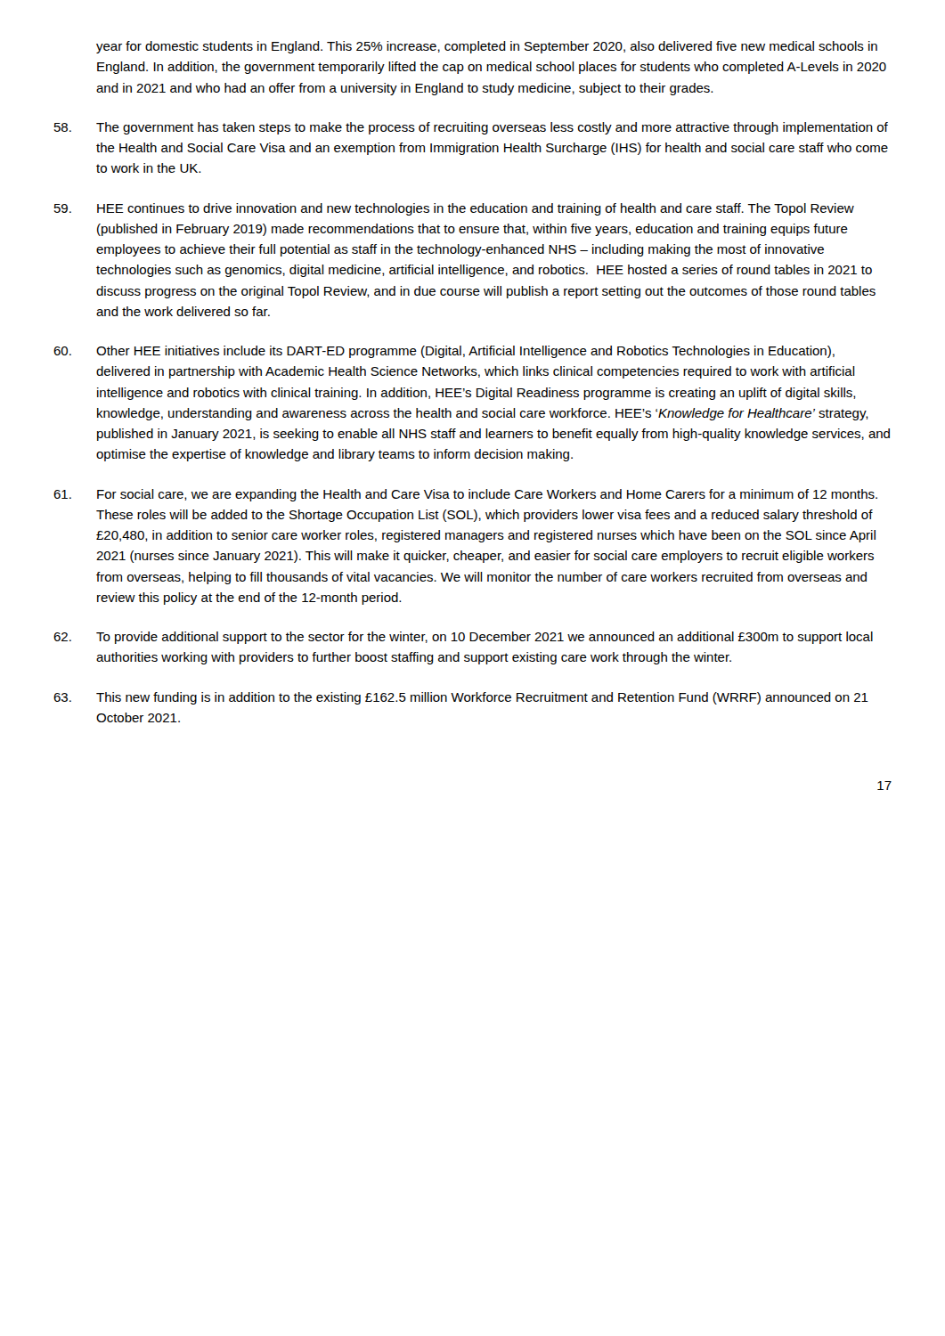year for domestic students in England. This 25% increase, completed in September 2020, also delivered five new medical schools in England. In addition, the government temporarily lifted the cap on medical school places for students who completed A-Levels in 2020 and in 2021 and who had an offer from a university in England to study medicine, subject to their grades.
58. The government has taken steps to make the process of recruiting overseas less costly and more attractive through implementation of the Health and Social Care Visa and an exemption from Immigration Health Surcharge (IHS) for health and social care staff who come to work in the UK.
59. HEE continues to drive innovation and new technologies in the education and training of health and care staff. The Topol Review (published in February 2019) made recommendations that to ensure that, within five years, education and training equips future employees to achieve their full potential as staff in the technology-enhanced NHS – including making the most of innovative technologies such as genomics, digital medicine, artificial intelligence, and robotics. HEE hosted a series of round tables in 2021 to discuss progress on the original Topol Review, and in due course will publish a report setting out the outcomes of those round tables and the work delivered so far.
60. Other HEE initiatives include its DART-ED programme (Digital, Artificial Intelligence and Robotics Technologies in Education), delivered in partnership with Academic Health Science Networks, which links clinical competencies required to work with artificial intelligence and robotics with clinical training. In addition, HEE’s Digital Readiness programme is creating an uplift of digital skills, knowledge, understanding and awareness across the health and social care workforce. HEE’s ‘Knowledge for Healthcare’ strategy, published in January 2021, is seeking to enable all NHS staff and learners to benefit equally from high-quality knowledge services, and optimise the expertise of knowledge and library teams to inform decision making.
61. For social care, we are expanding the Health and Care Visa to include Care Workers and Home Carers for a minimum of 12 months. These roles will be added to the Shortage Occupation List (SOL), which providers lower visa fees and a reduced salary threshold of £20,480, in addition to senior care worker roles, registered managers and registered nurses which have been on the SOL since April 2021 (nurses since January 2021). This will make it quicker, cheaper, and easier for social care employers to recruit eligible workers from overseas, helping to fill thousands of vital vacancies. We will monitor the number of care workers recruited from overseas and review this policy at the end of the 12-month period.
62. To provide additional support to the sector for the winter, on 10 December 2021 we announced an additional £300m to support local authorities working with providers to further boost staffing and support existing care work through the winter.
63. This new funding is in addition to the existing £162.5 million Workforce Recruitment and Retention Fund (WRRF) announced on 21 October 2021.
17